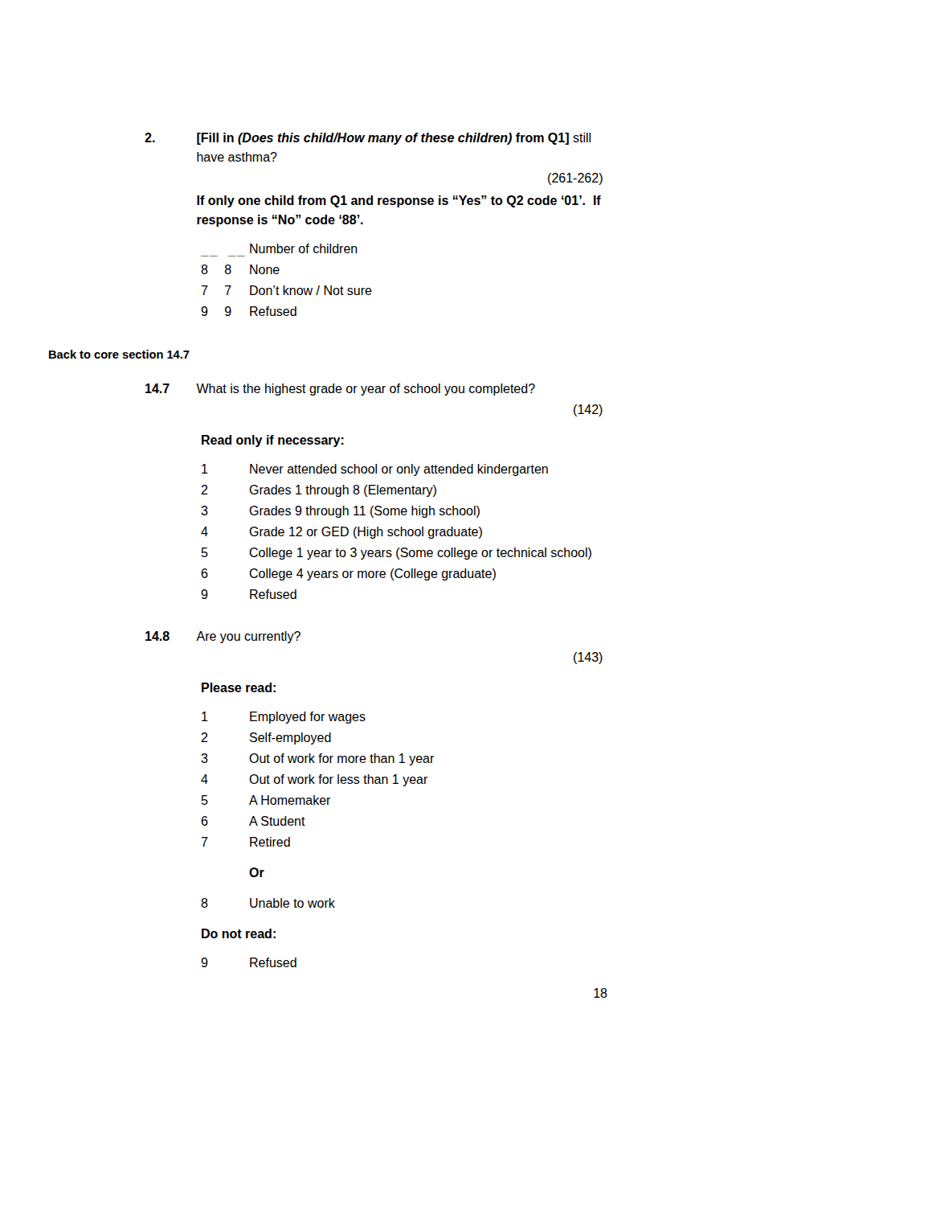2. [Fill in (Does this child/How many of these children) from Q1] still have asthma? (261-262)
If only one child from Q1 and response is “Yes” to Q2 code ‘01’. If response is “No” code ‘88’.
__ __ Number of children
8 8 None
7 7 Don’t know / Not sure
9 9 Refused
Back to core section 14.7
14.7 What is the highest grade or year of school you completed? (142)
Read only if necessary:
1 Never attended school or only attended kindergarten
2 Grades 1 through 8 (Elementary)
3 Grades 9 through 11 (Some high school)
4 Grade 12 or GED (High school graduate)
5 College 1 year to 3 years (Some college or technical school)
6 College 4 years or more (College graduate)
9 Refused
14.8 Are you currently? (143)
Please read:
1 Employed for wages
2 Self-employed
3 Out of work for more than 1 year
4 Out of work for less than 1 year
5 A Homemaker
6 A Student
7 Retired
Or
8 Unable to work
Do not read:
9 Refused
18